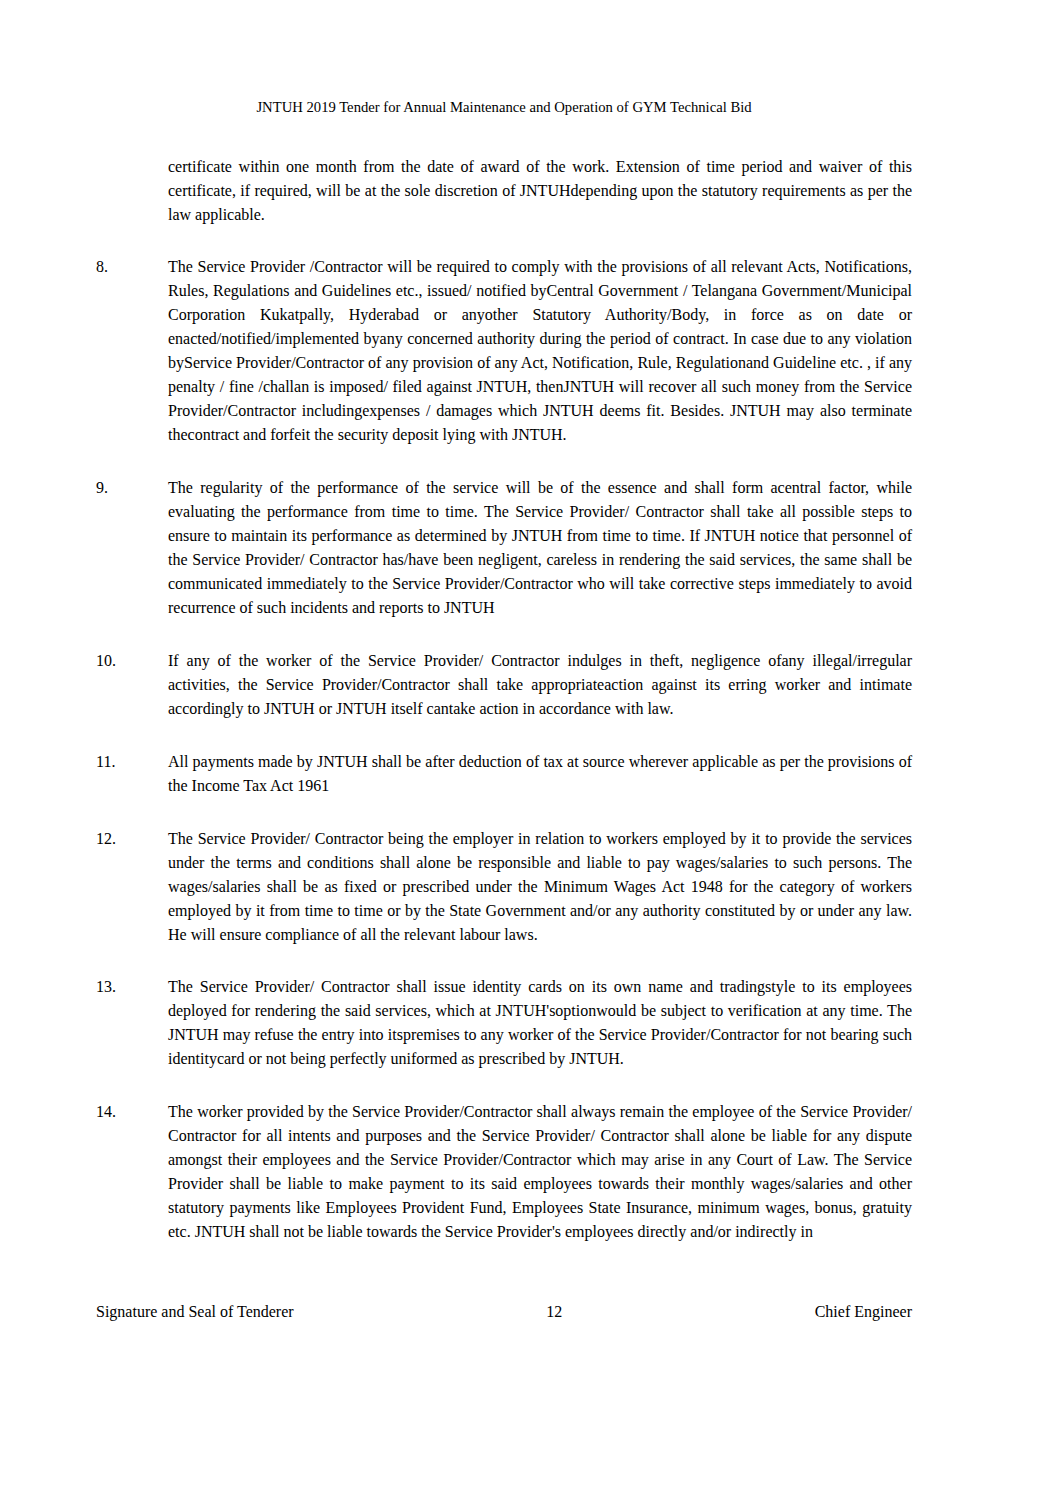JNTUH 2019 Tender for Annual Maintenance and Operation of GYM Technical Bid
certificate within one month from the date of award of the work. Extension of time period and waiver of this certificate, if required, will be at the sole discretion of JNTUHdepending upon the statutory requirements as per the law applicable.
8. The Service Provider /Contractor will be required to comply with the provisions of all relevant Acts, Notifications, Rules, Regulations and Guidelines etc., issued/ notified byCentral Government / Telangana Government/Municipal Corporation Kukatpally, Hyderabad or anyother Statutory Authority/Body, in force as on date or enacted/notified/implemented byany concerned authority during the period of contract. In case due to any violation byService Provider/Contractor of any provision of any Act, Notification, Rule, Regulationand Guideline etc. , if any penalty / fine /challan is imposed/ filed against JNTUH, thenJNTUH will recover all such money from the Service Provider/Contractor includingexpenses / damages which JNTUH deems fit. Besides. JNTUH may also terminate thecontract and forfeit the security deposit lying with JNTUH.
9. The regularity of the performance of the service will be of the essence and shall form acentral factor, while evaluating the performance from time to time. The Service Provider/ Contractor shall take all possible steps to ensure to maintain its performance as determined by JNTUH from time to time. If JNTUH notice that personnel of the Service Provider/ Contractor has/have been negligent, careless in rendering the said services, the same shall be communicated immediately to the Service Provider/Contractor who will take corrective steps immediately to avoid recurrence of such incidents and reports to JNTUH
10. If any of the worker of the Service Provider/ Contractor indulges in theft, negligence ofany illegal/irregular activities, the Service Provider/Contractor shall take appropriateaction against its erring worker and intimate accordingly to JNTUH or JNTUH itself cantake action in accordance with law.
11. All payments made by JNTUH shall be after deduction of tax at source wherever applicable as per the provisions of the Income Tax Act 1961
12. The Service Provider/ Contractor being the employer in relation to workers employed by it to provide the services under the terms and conditions shall alone be responsible and liable to pay wages/salaries to such persons. The wages/salaries shall be as fixed or prescribed under the Minimum Wages Act 1948 for the category of workers employed by it from time to time or by the State Government and/or any authority constituted by or under any law. He will ensure compliance of all the relevant labour laws.
13. The Service Provider/ Contractor shall issue identity cards on its own name and tradingstyle to its employees deployed for rendering the said services, which at JNTUH'soptionwould be subject to verification at any time. The JNTUH may refuse the entry into itspremises to any worker of the Service Provider/Contractor for not bearing such identitycard or not being perfectly uniformed as prescribed by JNTUH.
14. The worker provided by the Service Provider/Contractor shall always remain the employee of the Service Provider/ Contractor for all intents and purposes and the Service Provider/ Contractor shall alone be liable for any dispute amongst their employees and the Service Provider/Contractor which may arise in any Court of Law. The Service Provider shall be liable to make payment to its said employees towards their monthly wages/salaries and other statutory payments like Employees Provident Fund, Employees State Insurance, minimum wages, bonus, gratuity etc. JNTUH shall not be liable towards the Service Provider's employees directly and/or indirectly in
Signature and Seal of Tenderer
12
Chief Engineer